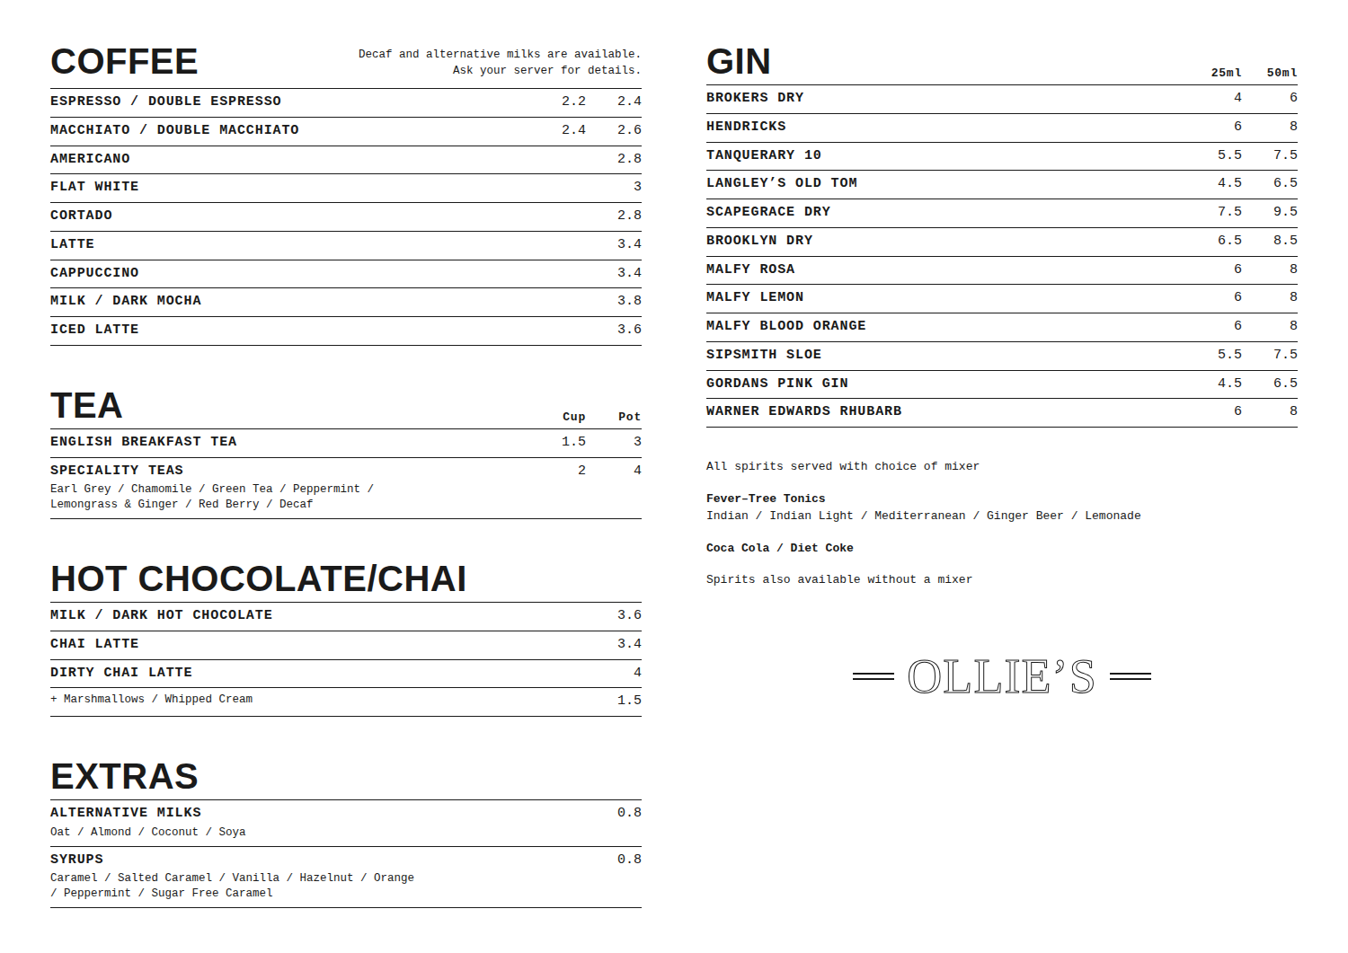Coffee
Decaf and alternative milks are available.
Ask your server for details.
| Espresso / Double Espresso | 2.2 | 2.4 |
| Macchiato / Double Macchiato | 2.4 | 2.6 |
| Americano | | 2.8 |
| Flat White | | 3 |
| Cortado | | 2.8 |
| Latte | | 3.4 |
| Cappuccino | | 3.4 |
| Milk / Dark Mocha | | 3.8 |
| Iced Latte | | 3.6 |
Tea
Cup Pot
| English Breakfast Tea | 1.5 | 3 |
| Speciality Teas Earl Grey / Chamomile / Green Tea / Peppermint / Lemongrass & Ginger / Red Berry / Decaf | 2 | 4 |
Hot Chocolate/Chai
| Milk / Dark Hot Chocolate | 3.6 |
| Chai Latte | 3.4 |
| Dirty Chai Latte | 4 |
| + Marshmallows / Whipped Cream | 1.5 |
Extras
| Alternative Milks Oat / Almond / Coconut / Soya | 0.8 |
| Syrups Caramel / Salted Caramel / Vanilla / Hazelnut / Orange / Peppermint / Sugar Free Caramel | 0.8 |
Gin
25ml 50ml
| Brokers Dry | 4 | 6 |
| Hendricks | 6 | 8 |
| Tanquerary 10 | 5.5 | 7.5 |
| Langley’s Old Tom | 4.5 | 6.5 |
| Scapegrace Dry | 7.5 | 9.5 |
| Brooklyn Dry | 6.5 | 8.5 |
| Malfy Rosa | 6 | 8 |
| Malfy Lemon | 6 | 8 |
| Malfy Blood Orange | 6 | 8 |
| Sipsmith Sloe | 5.5 | 7.5 |
| Gordans Pink Gin | 4.5 | 6.5 |
| Warner Edwards Rhubarb | 6 | 8 |
All spirits served with choice of mixer
Fever–Tree Tonics
Indian / Indian Light / Mediterranean / Ginger Beer / Lemonade
Coca Cola / Diet Coke
Spirits also available without a mixer
Ollie’s